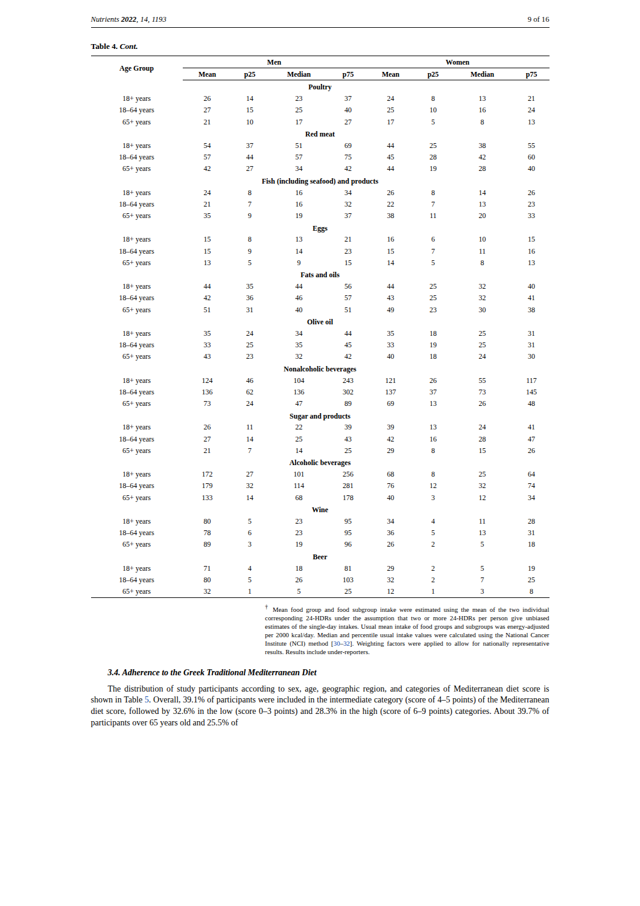Nutrients 2022, 14, 1193
9 of 16
Table 4. Cont.
| Age Group | Men | Women |
| --- | --- | --- |
| Mean | p25 | Median | p75 | Mean | p25 | Median | p75 |
| Poultry |
| 18+ years | 26 | 14 | 23 | 37 | 24 | 8 | 13 | 21 |
| 18–64 years | 27 | 15 | 25 | 40 | 25 | 10 | 16 | 24 |
| 65+ years | 21 | 10 | 17 | 27 | 17 | 5 | 8 | 13 |
| Red meat |
| 18+ years | 54 | 37 | 51 | 69 | 44 | 25 | 38 | 55 |
| 18–64 years | 57 | 44 | 57 | 75 | 45 | 28 | 42 | 60 |
| 65+ years | 42 | 27 | 34 | 42 | 44 | 19 | 28 | 40 |
| Fish (including seafood) and products |
| 18+ years | 24 | 8 | 16 | 34 | 26 | 8 | 14 | 26 |
| 18–64 years | 21 | 7 | 16 | 32 | 22 | 7 | 13 | 23 |
| 65+ years | 35 | 9 | 19 | 37 | 38 | 11 | 20 | 33 |
| Eggs |
| 18+ years | 15 | 8 | 13 | 21 | 16 | 6 | 10 | 15 |
| 18–64 years | 15 | 9 | 14 | 23 | 15 | 7 | 11 | 16 |
| 65+ years | 13 | 5 | 9 | 15 | 14 | 5 | 8 | 13 |
| Fats and oils |
| 18+ years | 44 | 35 | 44 | 56 | 44 | 25 | 32 | 40 |
| 18–64 years | 42 | 36 | 46 | 57 | 43 | 25 | 32 | 41 |
| 65+ years | 51 | 31 | 40 | 51 | 49 | 23 | 30 | 38 |
| Olive oil |
| 18+ years | 35 | 24 | 34 | 44 | 35 | 18 | 25 | 31 |
| 18–64 years | 33 | 25 | 35 | 45 | 33 | 19 | 25 | 31 |
| 65+ years | 43 | 23 | 32 | 42 | 40 | 18 | 24 | 30 |
| Nonalcoholic beverages |
| 18+ years | 124 | 46 | 104 | 243 | 121 | 26 | 55 | 117 |
| 18–64 years | 136 | 62 | 136 | 302 | 137 | 37 | 73 | 145 |
| 65+ years | 73 | 24 | 47 | 89 | 69 | 13 | 26 | 48 |
| Sugar and products |
| 18+ years | 26 | 11 | 22 | 39 | 39 | 13 | 24 | 41 |
| 18–64 years | 27 | 14 | 25 | 43 | 42 | 16 | 28 | 47 |
| 65+ years | 21 | 7 | 14 | 25 | 29 | 8 | 15 | 26 |
| Alcoholic beverages |
| 18+ years | 172 | 27 | 101 | 256 | 68 | 8 | 25 | 64 |
| 18–64 years | 179 | 32 | 114 | 281 | 76 | 12 | 32 | 74 |
| 65+ years | 133 | 14 | 68 | 178 | 40 | 3 | 12 | 34 |
| Wine |
| 18+ years | 80 | 5 | 23 | 95 | 34 | 4 | 11 | 28 |
| 18–64 years | 78 | 6 | 23 | 95 | 36 | 5 | 13 | 31 |
| 65+ years | 89 | 3 | 19 | 96 | 26 | 2 | 5 | 18 |
| Beer |
| 18+ years | 71 | 4 | 18 | 81 | 29 | 2 | 5 | 19 |
| 18–64 years | 80 | 5 | 26 | 103 | 32 | 2 | 7 | 25 |
| 65+ years | 32 | 1 | 5 | 25 | 12 | 1 | 3 | 8 |
† Mean food group and food subgroup intake were estimated using the mean of the two individual corresponding 24-HDRs under the assumption that two or more 24-HDRs per person give unbiased estimates of the single-day intakes. Usual mean intake of food groups and subgroups was energy-adjusted per 2000 kcal/day. Median and percentile usual intake values were calculated using the National Cancer Institute (NCI) method [30–32]. Weighting factors were applied to allow for nationally representative results. Results include under-reporters.
3.4. Adherence to the Greek Traditional Mediterranean Diet
The distribution of study participants according to sex, age, geographic region, and categories of Mediterranean diet score is shown in Table 5. Overall, 39.1% of participants were included in the intermediate category (score of 4–5 points) of the Mediterranean diet score, followed by 32.6% in the low (score 0–3 points) and 28.3% in the high (score of 6–9 points) categories. About 39.7% of participants over 65 years old and 25.5% of